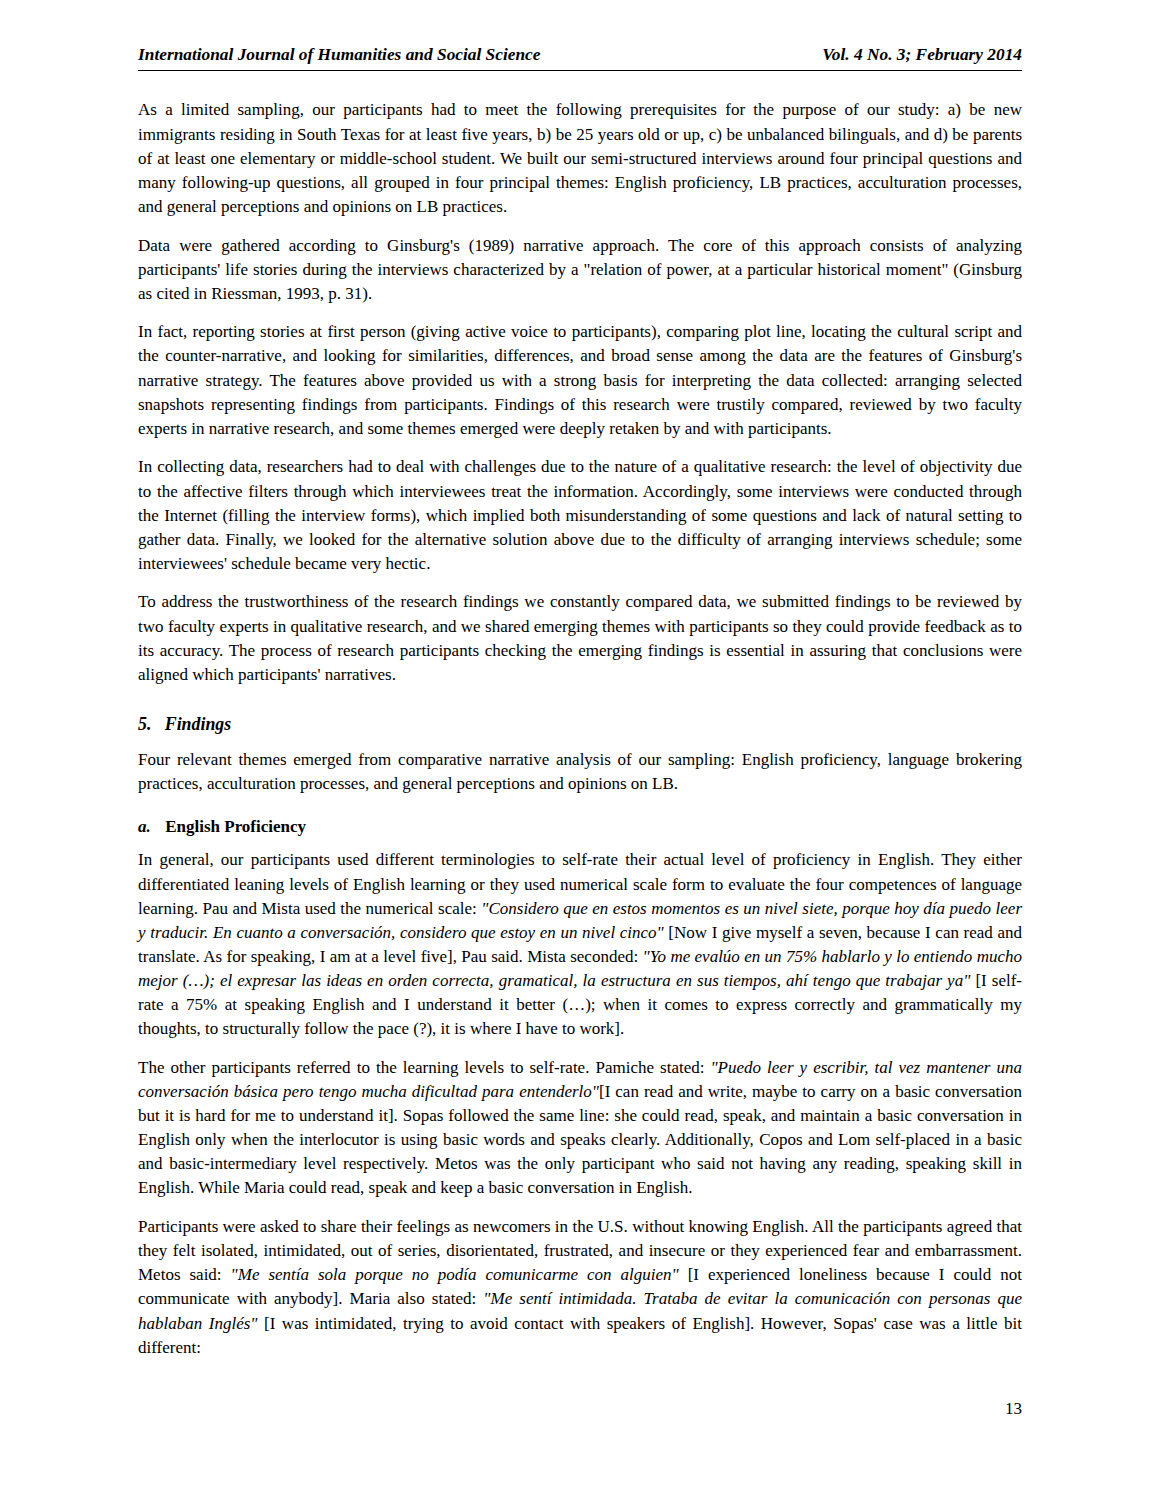International Journal of Humanities and Social Science Vol. 4 No. 3; February 2014
As a limited sampling, our participants had to meet the following prerequisites for the purpose of our study: a) be new immigrants residing in South Texas for at least five years, b) be 25 years old or up, c) be unbalanced bilinguals, and d) be parents of at least one elementary or middle-school student. We built our semi-structured interviews around four principal questions and many following-up questions, all grouped in four principal themes: English proficiency, LB practices, acculturation processes, and general perceptions and opinions on LB practices.
Data were gathered according to Ginsburg's (1989) narrative approach. The core of this approach consists of analyzing participants' life stories during the interviews characterized by a "relation of power, at a particular historical moment" (Ginsburg as cited in Riessman, 1993, p. 31).
In fact, reporting stories at first person (giving active voice to participants), comparing plot line, locating the cultural script and the counter-narrative, and looking for similarities, differences, and broad sense among the data are the features of Ginsburg's narrative strategy. The features above provided us with a strong basis for interpreting the data collected: arranging selected snapshots representing findings from participants. Findings of this research were trustily compared, reviewed by two faculty experts in narrative research, and some themes emerged were deeply retaken by and with participants.
In collecting data, researchers had to deal with challenges due to the nature of a qualitative research: the level of objectivity due to the affective filters through which interviewees treat the information. Accordingly, some interviews were conducted through the Internet (filling the interview forms), which implied both misunderstanding of some questions and lack of natural setting to gather data. Finally, we looked for the alternative solution above due to the difficulty of arranging interviews schedule; some interviewees' schedule became very hectic.
To address the trustworthiness of the research findings we constantly compared data, we submitted findings to be reviewed by two faculty experts in qualitative research, and we shared emerging themes with participants so they could provide feedback as to its accuracy. The process of research participants checking the emerging findings is essential in assuring that conclusions were aligned which participants' narratives.
5. Findings
Four relevant themes emerged from comparative narrative analysis of our sampling: English proficiency, language brokering practices, acculturation processes, and general perceptions and opinions on LB.
a. English Proficiency
In general, our participants used different terminologies to self-rate their actual level of proficiency in English. They either differentiated leaning levels of English learning or they used numerical scale form to evaluate the four competences of language learning. Pau and Mista used the numerical scale: "Considero que en estos momentos es un nivel siete, porque hoy día puedo leer y traducir. En cuanto a conversación, considero que estoy en un nivel cinco" [Now I give myself a seven, because I can read and translate. As for speaking, I am at a level five], Pau said. Mista seconded: "Yo me evalúo en un 75% hablarlo y lo entiendo mucho mejor (…); el expresar las ideas en orden correcta, gramatical, la estructura en sus tiempos, ahí tengo que trabajar ya" [I self-rate a 75% at speaking English and I understand it better (…); when it comes to express correctly and grammatically my thoughts, to structurally follow the pace (?), it is where I have to work].
The other participants referred to the learning levels to self-rate. Pamiche stated: "Puedo leer y escribir, tal vez mantener una conversación básica pero tengo mucha dificultad para entenderlo"[I can read and write, maybe to carry on a basic conversation but it is hard for me to understand it]. Sopas followed the same line: she could read, speak, and maintain a basic conversation in English only when the interlocutor is using basic words and speaks clearly. Additionally, Copos and Lom self-placed in a basic and basic-intermediary level respectively. Metos was the only participant who said not having any reading, speaking skill in English. While Maria could read, speak and keep a basic conversation in English.
Participants were asked to share their feelings as newcomers in the U.S. without knowing English. All the participants agreed that they felt isolated, intimidated, out of series, disorientated, frustrated, and insecure or they experienced fear and embarrassment. Metos said: "Me sentía sola porque no podía comunicarme con alguien" [I experienced loneliness because I could not communicate with anybody]. Maria also stated: "Me sentí intimidada. Trataba de evitar la comunicación con personas que hablaban Inglés" [I was intimidated, trying to avoid contact with speakers of English]. However, Sopas' case was a little bit different:
13